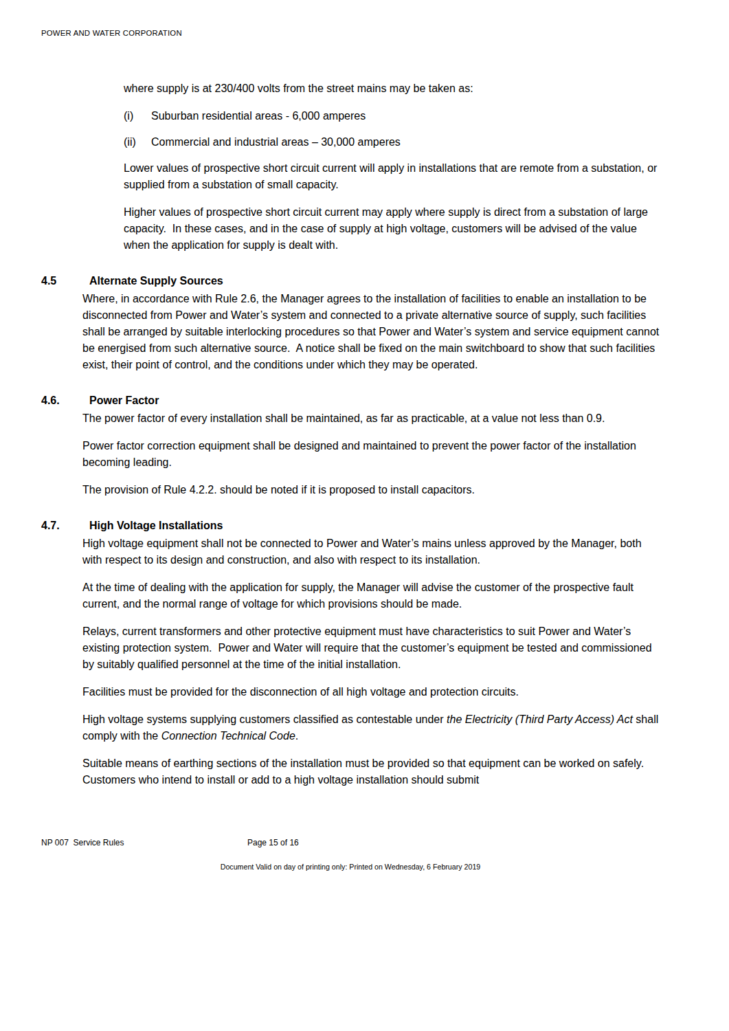POWER AND WATER CORPORATION
where supply is at 230/400 volts from the street mains may be taken as:
(i) Suburban residential areas - 6,000 amperes
(ii) Commercial and industrial areas – 30,000 amperes
Lower values of prospective short circuit current will apply in installations that are remote from a substation, or supplied from a substation of small capacity.
Higher values of prospective short circuit current may apply where supply is direct from a substation of large capacity. In these cases, and in the case of supply at high voltage, customers will be advised of the value when the application for supply is dealt with.
4.5 Alternate Supply Sources
Where, in accordance with Rule 2.6, the Manager agrees to the installation of facilities to enable an installation to be disconnected from Power and Water’s system and connected to a private alternative source of supply, such facilities shall be arranged by suitable interlocking procedures so that Power and Water’s system and service equipment cannot be energised from such alternative source. A notice shall be fixed on the main switchboard to show that such facilities exist, their point of control, and the conditions under which they may be operated.
4.6. Power Factor
The power factor of every installation shall be maintained, as far as practicable, at a value not less than 0.9.
Power factor correction equipment shall be designed and maintained to prevent the power factor of the installation becoming leading.
The provision of Rule 4.2.2. should be noted if it is proposed to install capacitors.
4.7. High Voltage Installations
High voltage equipment shall not be connected to Power and Water’s mains unless approved by the Manager, both with respect to its design and construction, and also with respect to its installation.
At the time of dealing with the application for supply, the Manager will advise the customer of the prospective fault current, and the normal range of voltage for which provisions should be made.
Relays, current transformers and other protective equipment must have characteristics to suit Power and Water’s existing protection system. Power and Water will require that the customer’s equipment be tested and commissioned by suitably qualified personnel at the time of the initial installation.
Facilities must be provided for the disconnection of all high voltage and protection circuits.
High voltage systems supplying customers classified as contestable under the Electricity (Third Party Access) Act shall comply with the Connection Technical Code.
Suitable means of earthing sections of the installation must be provided so that equipment can be worked on safely.
Customers who intend to install or add to a high voltage installation should submit
NP 007 Service Rules Page 15 of 16
Document Valid on day of printing only: Printed on Wednesday, 6 February 2019